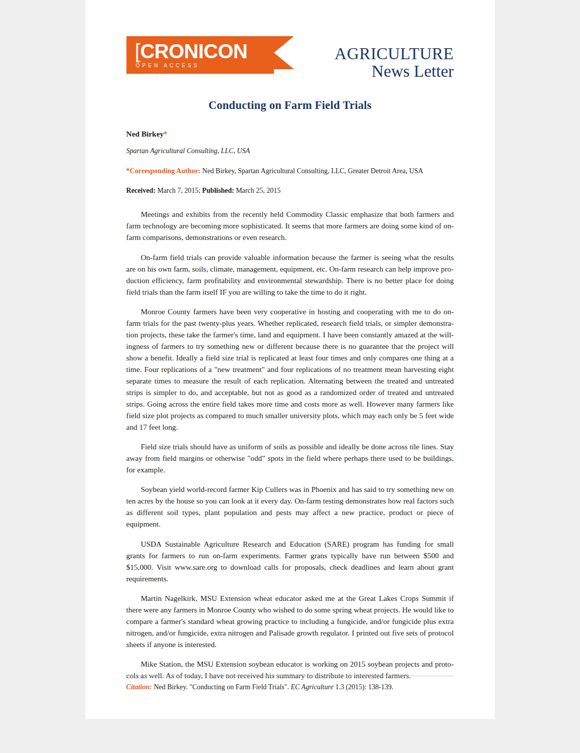[CRONICON OPEN ACCESS
AGRICULTURE News Letter
Conducting on Farm Field Trials
Ned Birkey*
Spartan Agricultural Consulting, LLC, USA
*Corresponding Author: Ned Birkey, Spartan Agricultural Consulting, LLC, Greater Detroit Area, USA
Received: March 7, 2015; Published: March 25, 2015
Meetings and exhibits from the recently held Commodity Classic emphasize that both farmers and farm technology are becoming more sophisticated. It seems that more farmers are doing some kind of on-farm comparisons, demonstrations or even research.
On-farm field trials can provide valuable information because the farmer is seeing what the results are on his own farm, soils, climate, management, equipment, etc. On-farm research can help improve production efficiency, farm profitability and environmental stewardship. There is no better place for doing field trials than the farm itself IF you are willing to take the time to do it right.
Monroe County farmers have been very cooperative in hosting and cooperating with me to do on-farm trials for the past twenty-plus years. Whether replicated, research field trials, or simpler demonstration projects, these take the farmer's time, land and equipment. I have been constantly amazed at the willingness of farmers to try something new or different because there is no guarantee that the project will show a benefit. Ideally a field size trial is replicated at least four times and only compares one thing at a time. Four replications of a "new treatment" and four replications of no treatment mean harvesting eight separate times to measure the result of each replication. Alternating between the treated and untreated strips is simpler to do, and acceptable, but not as good as a randomized order of treated and untreated strips. Going across the entire field takes more time and costs more as well. However many farmers like field size plot projects as compared to much smaller university plots, which may each only be 5 feet wide and 17 feet long.
Field size trials should have as uniform of soils as possible and ideally be done across tile lines. Stay away from field margins or otherwise "odd" spots in the field where perhaps there used to be buildings, for example.
Soybean yield world-record farmer Kip Cullers was in Phoenix and has said to try something new on ten acres by the house so you can look at it every day. On-farm testing demonstrates how real factors such as different soil types, plant population and pests may affect a new practice, product or piece of equipment.
USDA Sustainable Agriculture Research and Education (SARE) program has funding for small grants for farmers to run on-farm experiments. Farmer grans typically have run between $500 and $15,000. Visit www.sare.org to download calls for proposals, check deadlines and learn about grant requirements.
Martin Nagelkirk, MSU Extension wheat educator asked me at the Great Lakes Crops Summit if there were any farmers in Monroe County who wished to do some spring wheat projects. He would like to compare a farmer's standard wheat growing practice to including a fungicide, and/or fungicide plus extra nitrogen, and/or fungicide, extra nitrogen and Palisade growth regulator. I printed out five sets of protocol sheets if anyone is interested.
Mike Station, the MSU Extension soybean educator is working on 2015 soybean projects and protocols as well. As of today, I have not received his summary to distribute to interested farmers.
Citation: Ned Birkey. "Conducting on Farm Field Trials". EC Agriculture 1.3 (2015): 138-139.